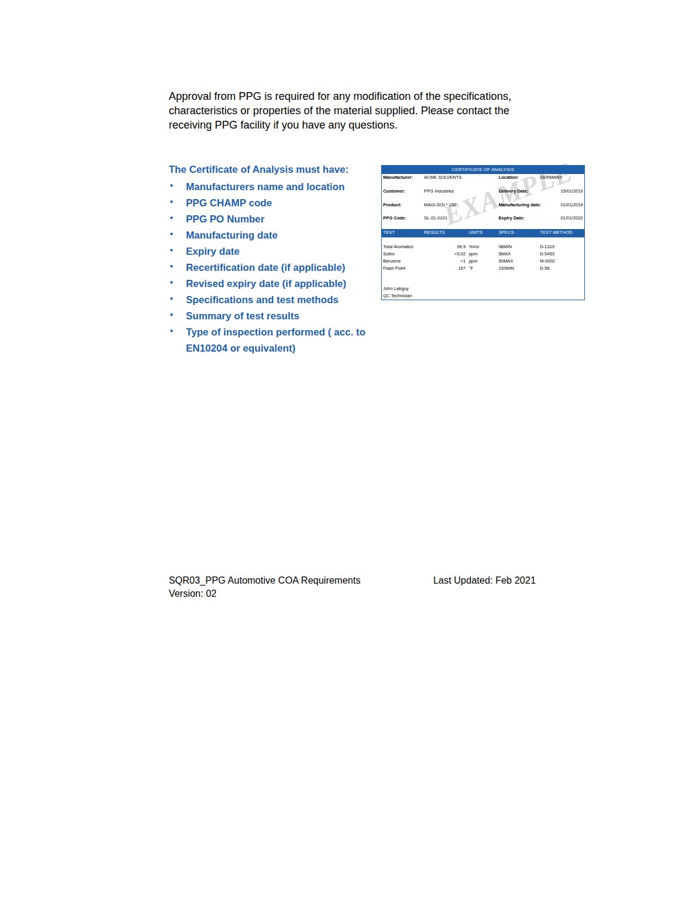Approval from PPG is required for any modification of the specifications, characteristics or properties of the material supplied. Please contact the receiving PPG facility if you have any questions.
The Certificate of Analysis must have:
Manufacturers name and location
PPG CHAMP code
PPG PO Number
Manufacturing date
Expiry date
Recertification date (if applicable)
Revised expiry date (if applicable)
Specifications and test methods
Summary of test results
Type of inspection performed ( acc. to EN10204 or equivalent)
EXAMPLE
| CERTIFICATE OF ANALYSIS |
| Manufacturer: | ACME SOLVENTS | | Location: | GERMANY |
| Customer: | PPG Industries | | Delivery Date: | 15/01/2019 |
| Product: | MAGI-SOL* 150 | | Manufacturing date: | 01/01/2019 |
| PPG Code: | SL-01-0101 | | Expiry Date: | 01/01/2020 |
| TEST | RESULTS | UNITS | SPECS | TEST METHOD |
| Total Aromatics | 99,9 | %Vol | 98MIN | D-1319 |
| Sulfur | <0,02 | ppm | 5MAX | D-5453 |
| Benzene | <1 | ppm | 50MAX | M-0002 |
| Flash Point | 157 | °F | 150MIN | D-56 |
| John Labguy |
| QC Technician |
SQR03_PPG Automotive COA Requirements
Last Updated: Feb 2021
Version: 02